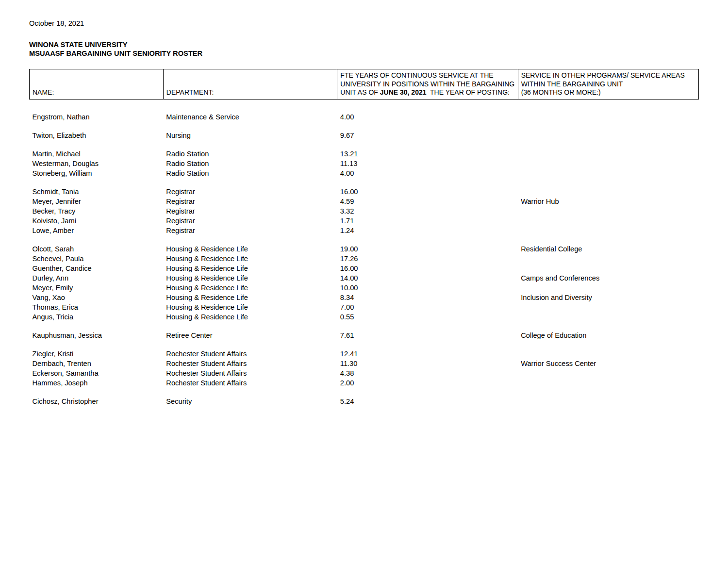October 18, 2021
WINONA STATE UNIVERSITY
MSUAASF BARGAINING UNIT SENIORITY ROSTER
| NAME: | DEPARTMENT: | FTE YEARS OF CONTINUOUS SERVICE AT THE UNIVERSITY IN POSITIONS WITHIN THE BARGAINING UNIT AS OF JUNE 30, 2021 THE YEAR OF POSTING: | SERVICE IN OTHER PROGRAMS/ SERVICE AREAS WITHIN THE BARGAINING UNIT (36 MONTHS OR MORE:) |
| --- | --- | --- | --- |
| Engstrom, Nathan | Maintenance & Service | 4.00 | |
| Twiton, Elizabeth | Nursing | 9.67 | |
| Martin, Michael | Radio Station | 13.21 | |
| Westerman, Douglas | Radio Station | 11.13 | |
| Stoneberg, William | Radio Station | 4.00 | |
| Schmidt, Tania | Registrar | 16.00 | |
| Meyer, Jennifer | Registrar | 4.59 | Warrior Hub |
| Becker, Tracy | Registrar | 3.32 | |
| Koivisto, Jami | Registrar | 1.71 | |
| Lowe, Amber | Registrar | 1.24 | |
| Olcott, Sarah | Housing & Residence Life | 19.00 | Residential College |
| Scheevel, Paula | Housing & Residence Life | 17.26 | |
| Guenther, Candice | Housing & Residence Life | 16.00 | |
| Durley, Ann | Housing & Residence Life | 14.00 | Camps and Conferences |
| Meyer, Emily | Housing & Residence Life | 10.00 | |
| Vang, Xao | Housing & Residence Life | 8.34 | Inclusion and Diversity |
| Thomas, Erica | Housing & Residence Life | 7.00 | |
| Angus, Tricia | Housing & Residence Life | 0.55 | |
| Kauphusman, Jessica | Retiree Center | 7.61 | College of Education |
| Ziegler, Kristi | Rochester Student Affairs | 12.41 | |
| Dernbach, Trenten | Rochester Student Affairs | 11.30 | Warrior Success Center |
| Eckerson, Samantha | Rochester Student Affairs | 4.38 | |
| Hammes, Joseph | Rochester Student Affairs | 2.00 | |
| Cichosz, Christopher | Security | 5.24 | |